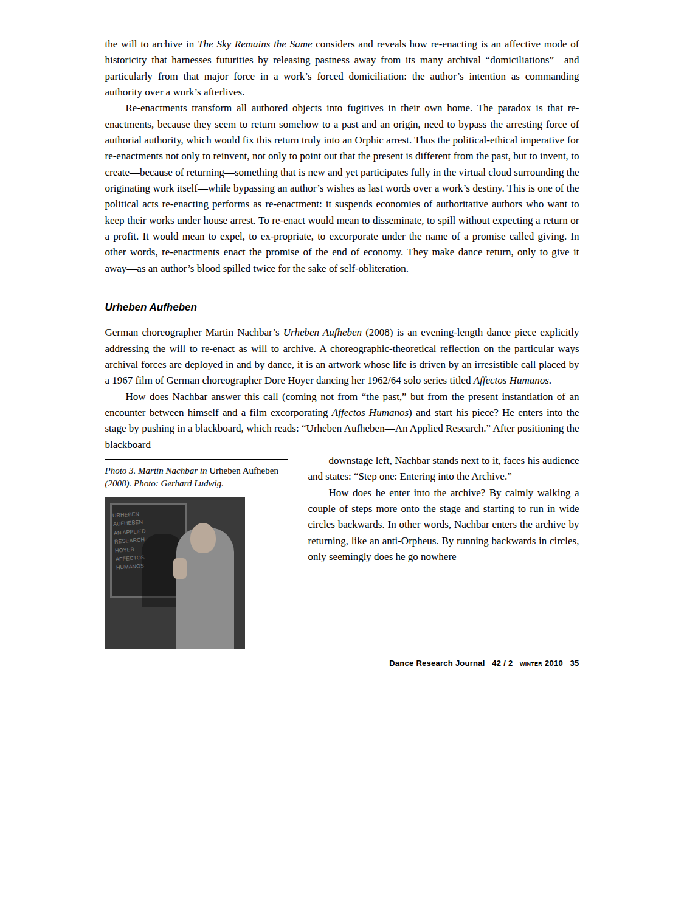the will to archive in The Sky Remains the Same considers and reveals how re-enacting is an affective mode of historicity that harnesses futurities by releasing pastness away from its many archival “domiciliations”—and particularly from that major force in a work’s forced domiciliation: the author’s intention as commanding authority over a work’s afterlives.
Re-enactments transform all authored objects into fugitives in their own home. The paradox is that re-enactments, because they seem to return somehow to a past and an origin, need to bypass the arresting force of authorial authority, which would fix this return truly into an Orphic arrest. Thus the political-ethical imperative for re-enactments not only to reinvent, not only to point out that the present is different from the past, but to invent, to create—because of returning—something that is new and yet participates fully in the virtual cloud surrounding the originating work itself—while bypassing an author’s wishes as last words over a work’s destiny. This is one of the political acts re-enacting performs as re-enactment: it suspends economies of authoritative authors who want to keep their works under house arrest. To re-enact would mean to disseminate, to spill without expecting a return or a profit. It would mean to expel, to ex-propriate, to excorporate under the name of a promise called giving. In other words, re-enactments enact the promise of the end of economy. They make dance return, only to give it away—as an author’s blood spilled twice for the sake of self-obliteration.
Urheben Aufheben
German choreographer Martin Nachbar’s Urheben Aufheben (2008) is an evening-length dance piece explicitly addressing the will to re-enact as will to archive. A choreographic-theoretical reflection on the particular ways archival forces are deployed in and by dance, it is an artwork whose life is driven by an irresistible call placed by a 1967 film of German choreographer Dore Hoyer dancing her 1962/64 solo series titled Affectos Humanos.
How does Nachbar answer this call (coming not from “the past,” but from the present instantiation of an encounter between himself and a film excorporating Affectos Humanos) and start his piece? He enters into the stage by pushing in a blackboard, which reads: “Urheben Aufheben—An Applied Research.” After positioning the blackboard
Photo 3. Martin Nachbar in Urheben Aufheben (2008). Photo: Gerhard Ludwig.
URHEBEN
AUFHEBEN
AN APPLIED
RESEARCH
HOYER
AFFECTOS
HUMANOS
downstage left, Nachbar stands next to it, faces his audience and states: “Step one: Entering into the Archive.”
How does he enter into the archive? By calmly walking a couple of steps more onto the stage and starting to run in wide circles backwards. In other words, Nachbar enters the archive by returning, like an anti-Orpheus. By running backwards in circles, only seemingly does he go nowhere—
Dance Research Journal 42 / 2 winter 2010 35